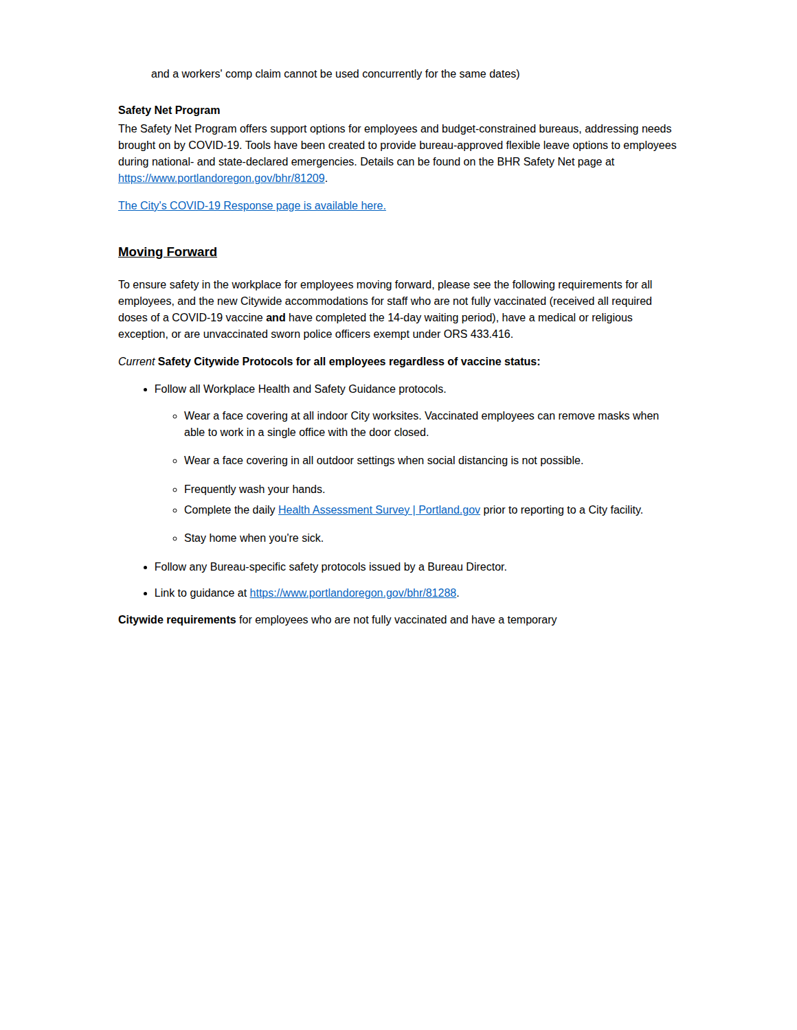and a workers' comp claim cannot be used concurrently for the same dates)
Safety Net Program
The Safety Net Program offers support options for employees and budget-constrained bureaus, addressing needs brought on by COVID-19. Tools have been created to provide bureau-approved flexible leave options to employees during national- and state-declared emergencies. Details can be found on the BHR Safety Net page at https://www.portlandoregon.gov/bhr/81209.
The City's COVID-19 Response page is available here.
Moving Forward
To ensure safety in the workplace for employees moving forward, please see the following requirements for all employees, and the new Citywide accommodations for staff who are not fully vaccinated (received all required doses of a COVID-19 vaccine and have completed the 14-day waiting period), have a medical or religious exception, or are unvaccinated sworn police officers exempt under ORS 433.416.
Current Safety Citywide Protocols for all employees regardless of vaccine status:
Follow all Workplace Health and Safety Guidance protocols.
Wear a face covering at all indoor City worksites. Vaccinated employees can remove masks when able to work in a single office with the door closed.
Wear a face covering in all outdoor settings when social distancing is not possible.
Frequently wash your hands.
Complete the daily Health Assessment Survey | Portland.gov prior to reporting to a City facility.
Stay home when you're sick.
Follow any Bureau-specific safety protocols issued by a Bureau Director.
Link to guidance at https://www.portlandoregon.gov/bhr/81288.
Citywide requirements for employees who are not fully vaccinated and have a temporary